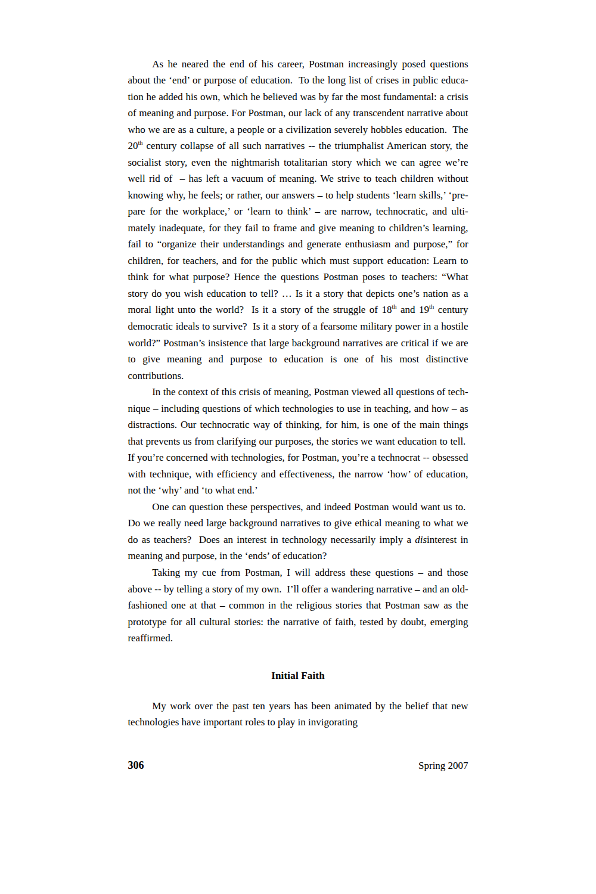As he neared the end of his career, Postman increasingly posed questions about the ‘end’ or purpose of education. To the long list of crises in public education he added his own, which he believed was by far the most fundamental: a crisis of meaning and purpose. For Postman, our lack of any transcendent narrative about who we are as a culture, a people or a civilization severely hobbles education. The 20th century collapse of all such narratives -- the triumphalist American story, the socialist story, even the nightmarish totalitarian story which we can agree we’re well rid of – has left a vacuum of meaning. We strive to teach children without knowing why, he feels; or rather, our answers – to help students ‘learn skills,’ ‘prepare for the workplace,’ or ‘learn to think’ – are narrow, technocratic, and ultimately inadequate, for they fail to frame and give meaning to children’s learning, fail to “organize their understandings and generate enthusiasm and purpose,” for children, for teachers, and for the public which must support education: Learn to think for what purpose? Hence the questions Postman poses to teachers: “What story do you wish education to tell? … Is it a story that depicts one’s nation as a moral light unto the world? Is it a story of the struggle of 18th and 19th century democratic ideals to survive? Is it a story of a fearsome military power in a hostile world?” Postman’s insistence that large background narratives are critical if we are to give meaning and purpose to education is one of his most distinctive contributions.
In the context of this crisis of meaning, Postman viewed all questions of technique – including questions of which technologies to use in teaching, and how – as distractions. Our technocratic way of thinking, for him, is one of the main things that prevents us from clarifying our purposes, the stories we want education to tell. If you’re concerned with technologies, for Postman, you’re a technocrat -- obsessed with technique, with efficiency and effectiveness, the narrow ‘how’ of education, not the ‘why’ and ‘to what end.’
One can question these perspectives, and indeed Postman would want us to. Do we really need large background narratives to give ethical meaning to what we do as teachers? Does an interest in technology necessarily imply a disinterest in meaning and purpose, in the ‘ends’ of education?
Taking my cue from Postman, I will address these questions – and those above -- by telling a story of my own. I’ll offer a wandering narrative – and an old-fashioned one at that – common in the religious stories that Postman saw as the prototype for all cultural stories: the narrative of faith, tested by doubt, emerging reaffirmed.
Initial Faith
My work over the past ten years has been animated by the belief that new technologies have important roles to play in invigorating
306 Spring 2007